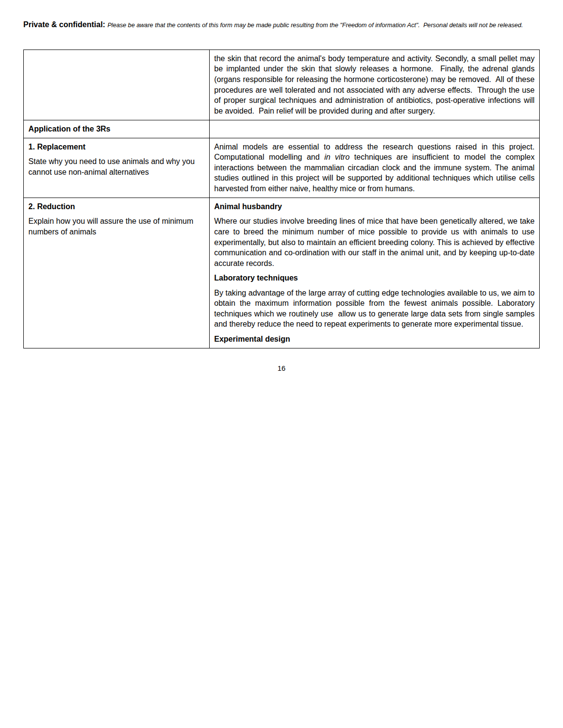Private & confidential: Please be aware that the contents of this form may be made public resulting from the "Freedom of information Act". Personal details will not be released.
| | the skin that record the animal's body temperature and activity. Secondly, a small pellet may be implanted under the skin that slowly releases a hormone. Finally, the adrenal glands (organs responsible for releasing the hormone corticosterone) may be removed. All of these procedures are well tolerated and not associated with any adverse effects. Through the use of proper surgical techniques and administration of antibiotics, post-operative infections will be avoided. Pain relief will be provided during and after surgery. |
| Application of the 3Rs | |
| 1. Replacement State why you need to use animals and why you cannot use non-animal alternatives | Animal models are essential to address the research questions raised in this project. Computational modelling and in vitro techniques are insufficient to model the complex interactions between the mammalian circadian clock and the immune system. The animal studies outlined in this project will be supported by additional techniques which utilise cells harvested from either naive, healthy mice or from humans. |
| 2. Reduction Explain how you will assure the use of minimum numbers of animals | Animal husbandry Where our studies involve breeding lines of mice that have been genetically altered, we take care to breed the minimum number of mice possible to provide us with animals to use experimentally, but also to maintain an efficient breeding colony. This is achieved by effective communication and co-ordination with our staff in the animal unit, and by keeping up-to-date accurate records. Laboratory techniques By taking advantage of the large array of cutting edge technologies available to us, we aim to obtain the maximum information possible from the fewest animals possible. Laboratory techniques which we routinely use allow us to generate large data sets from single samples and thereby reduce the need to repeat experiments to generate more experimental tissue. Experimental design |
16